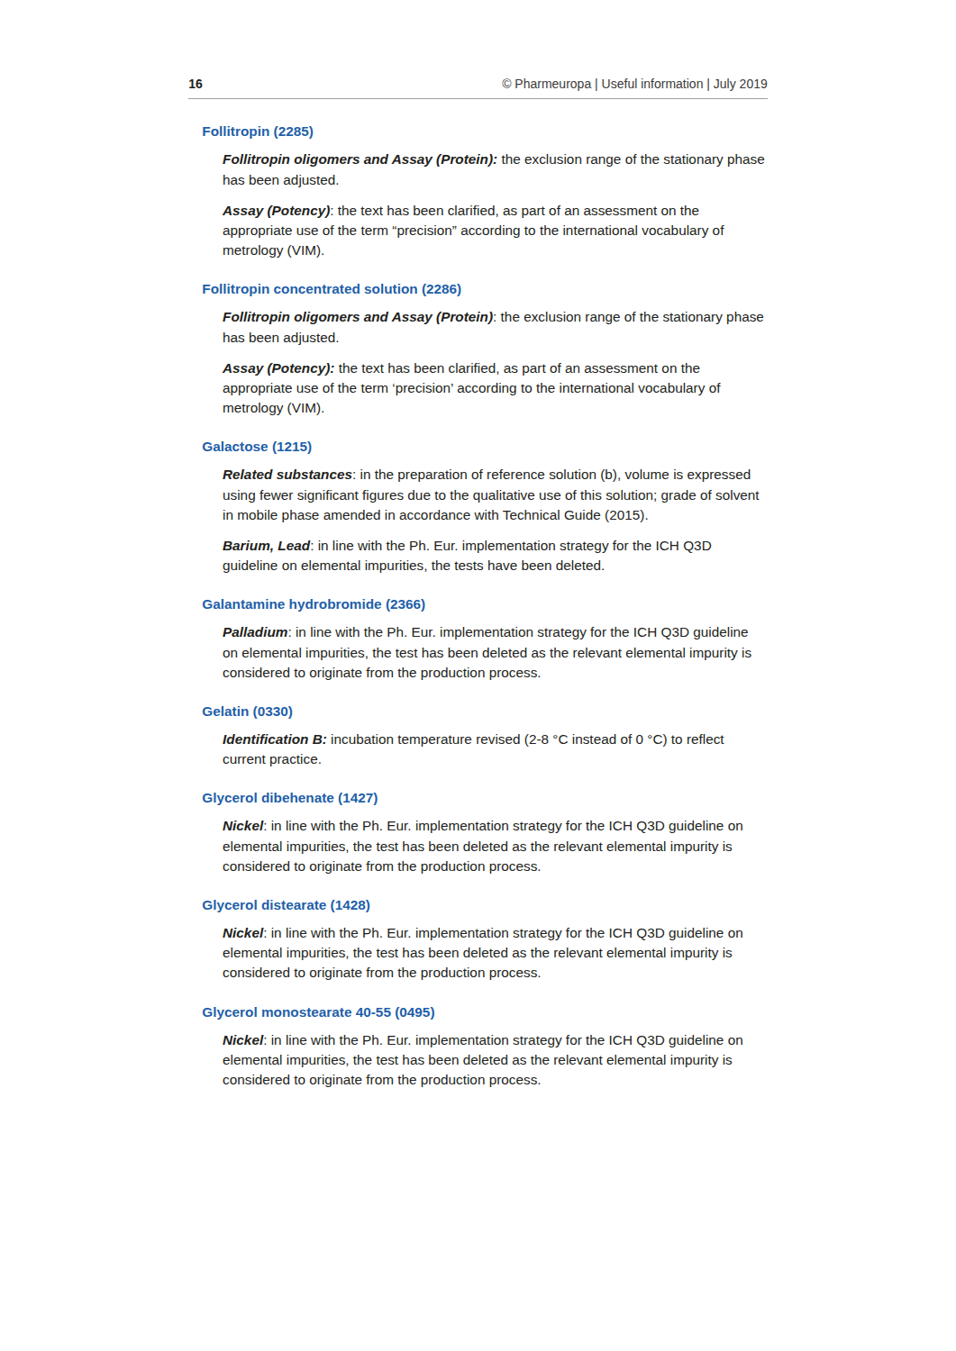16 © Pharmeuropa | Useful information | July 2019
Follitropin (2285)
Follitropin oligomers and Assay (Protein): the exclusion range of the stationary phase has been adjusted.
Assay (Potency): the text has been clarified, as part of an assessment on the appropriate use of the term “precision” according to the international vocabulary of metrology (VIM).
Follitropin concentrated solution (2286)
Follitropin oligomers and Assay (Protein): the exclusion range of the stationary phase has been adjusted.
Assay (Potency): the text has been clarified, as part of an assessment on the appropriate use of the term ‘precision’ according to the international vocabulary of metrology (VIM).
Galactose (1215)
Related substances: in the preparation of reference solution (b), volume is expressed using fewer significant figures due to the qualitative use of this solution; grade of solvent in mobile phase amended in accordance with Technical Guide (2015).
Barium, Lead: in line with the Ph. Eur. implementation strategy for the ICH Q3D guideline on elemental impurities, the tests have been deleted.
Galantamine hydrobromide (2366)
Palladium: in line with the Ph. Eur. implementation strategy for the ICH Q3D guideline on elemental impurities, the test has been deleted as the relevant elemental impurity is considered to originate from the production process.
Gelatin (0330)
Identification B: incubation temperature revised (2-8 °C instead of 0 °C) to reflect current practice.
Glycerol dibehenate (1427)
Nickel: in line with the Ph. Eur. implementation strategy for the ICH Q3D guideline on elemental impurities, the test has been deleted as the relevant elemental impurity is considered to originate from the production process.
Glycerol distearate (1428)
Nickel: in line with the Ph. Eur. implementation strategy for the ICH Q3D guideline on elemental impurities, the test has been deleted as the relevant elemental impurity is considered to originate from the production process.
Glycerol monostearate 40-55 (0495)
Nickel: in line with the Ph. Eur. implementation strategy for the ICH Q3D guideline on elemental impurities, the test has been deleted as the relevant elemental impurity is considered to originate from the production process.